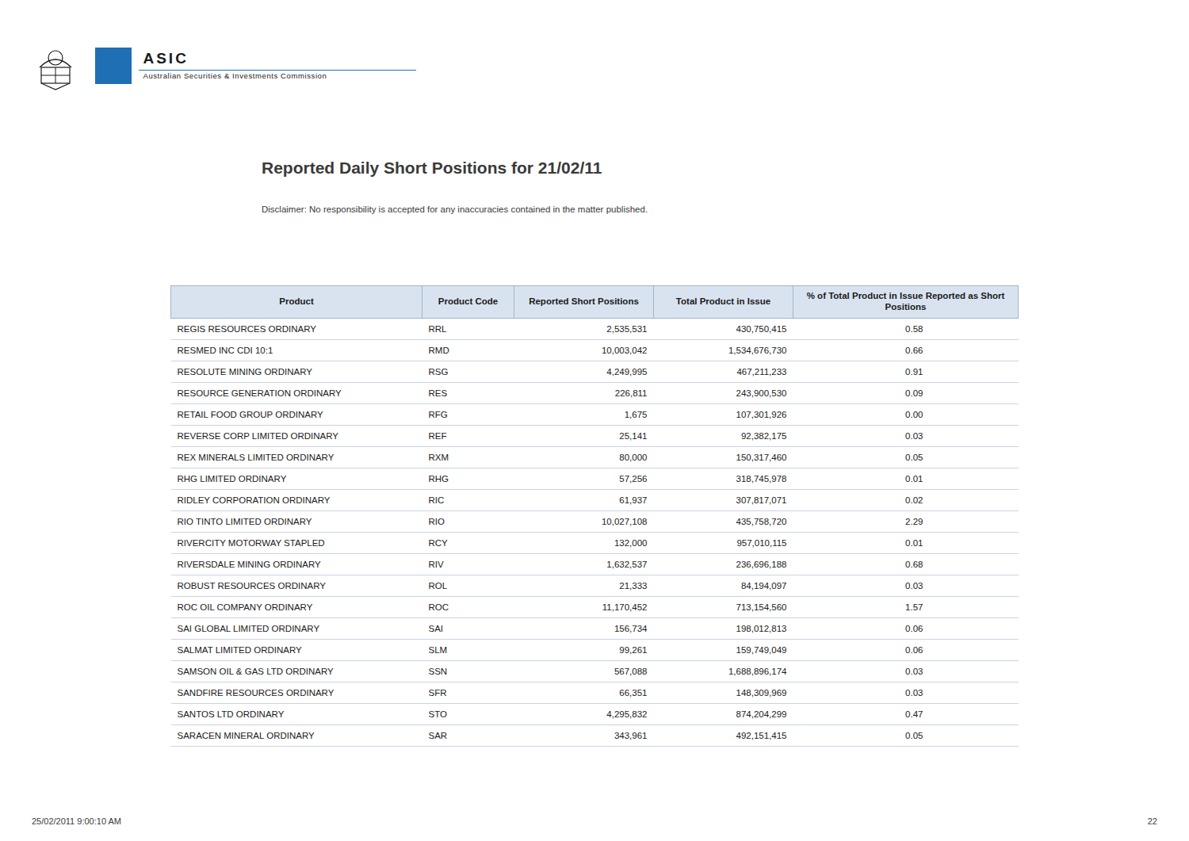ASIC
Australian Securities & Investments Commission
Reported Daily Short Positions for 21/02/11
Disclaimer: No responsibility is accepted for any inaccuracies contained in the matter published.
| Product | Product Code | Reported Short Positions | Total Product in Issue | % of Total Product in Issue Reported as Short Positions |
| --- | --- | --- | --- | --- |
| REGIS RESOURCES ORDINARY | RRL | 2,535,531 | 430,750,415 | 0.58 |
| RESMED INC CDI 10:1 | RMD | 10,003,042 | 1,534,676,730 | 0.66 |
| RESOLUTE MINING ORDINARY | RSG | 4,249,995 | 467,211,233 | 0.91 |
| RESOURCE GENERATION ORDINARY | RES | 226,811 | 243,900,530 | 0.09 |
| RETAIL FOOD GROUP ORDINARY | RFG | 1,675 | 107,301,926 | 0.00 |
| REVERSE CORP LIMITED ORDINARY | REF | 25,141 | 92,382,175 | 0.03 |
| REX MINERALS LIMITED ORDINARY | RXM | 80,000 | 150,317,460 | 0.05 |
| RHG LIMITED ORDINARY | RHG | 57,256 | 318,745,978 | 0.01 |
| RIDLEY CORPORATION ORDINARY | RIC | 61,937 | 307,817,071 | 0.02 |
| RIO TINTO LIMITED ORDINARY | RIO | 10,027,108 | 435,758,720 | 2.29 |
| RIVERCITY MOTORWAY STAPLED | RCY | 132,000 | 957,010,115 | 0.01 |
| RIVERSDALE MINING ORDINARY | RIV | 1,632,537 | 236,696,188 | 0.68 |
| ROBUST RESOURCES ORDINARY | ROL | 21,333 | 84,194,097 | 0.03 |
| ROC OIL COMPANY ORDINARY | ROC | 11,170,452 | 713,154,560 | 1.57 |
| SAI GLOBAL LIMITED ORDINARY | SAI | 156,734 | 198,012,813 | 0.06 |
| SALMAT LIMITED ORDINARY | SLM | 99,261 | 159,749,049 | 0.06 |
| SAMSON OIL & GAS LTD ORDINARY | SSN | 567,088 | 1,688,896,174 | 0.03 |
| SANDFIRE RESOURCES ORDINARY | SFR | 66,351 | 148,309,969 | 0.03 |
| SANTOS LTD ORDINARY | STO | 4,295,832 | 874,204,299 | 0.47 |
| SARACEN MINERAL ORDINARY | SAR | 343,961 | 492,151,415 | 0.05 |
25/02/2011 9:00:10 AM 22